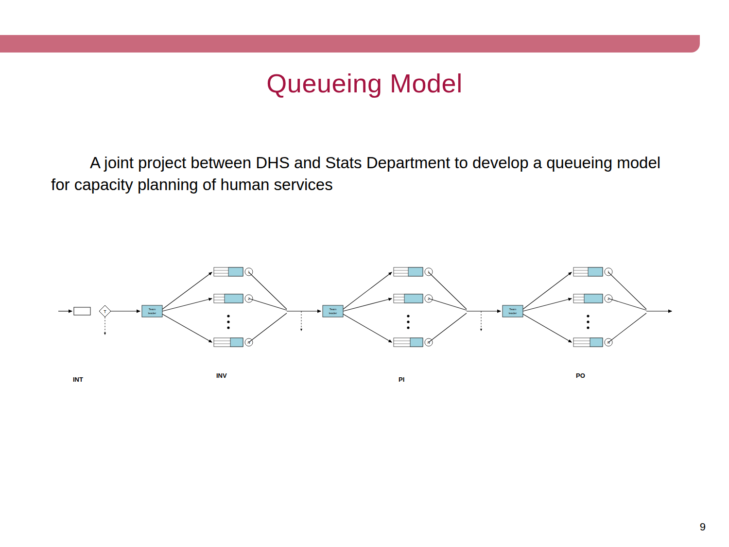Queueing Model
A joint project between DHS and Stats Department to develop a queueing model for capacity planning of human services
T Team leader 1 2 N Team leader 1 2 N Team leader 1 2 N
INT INV PI PO
9